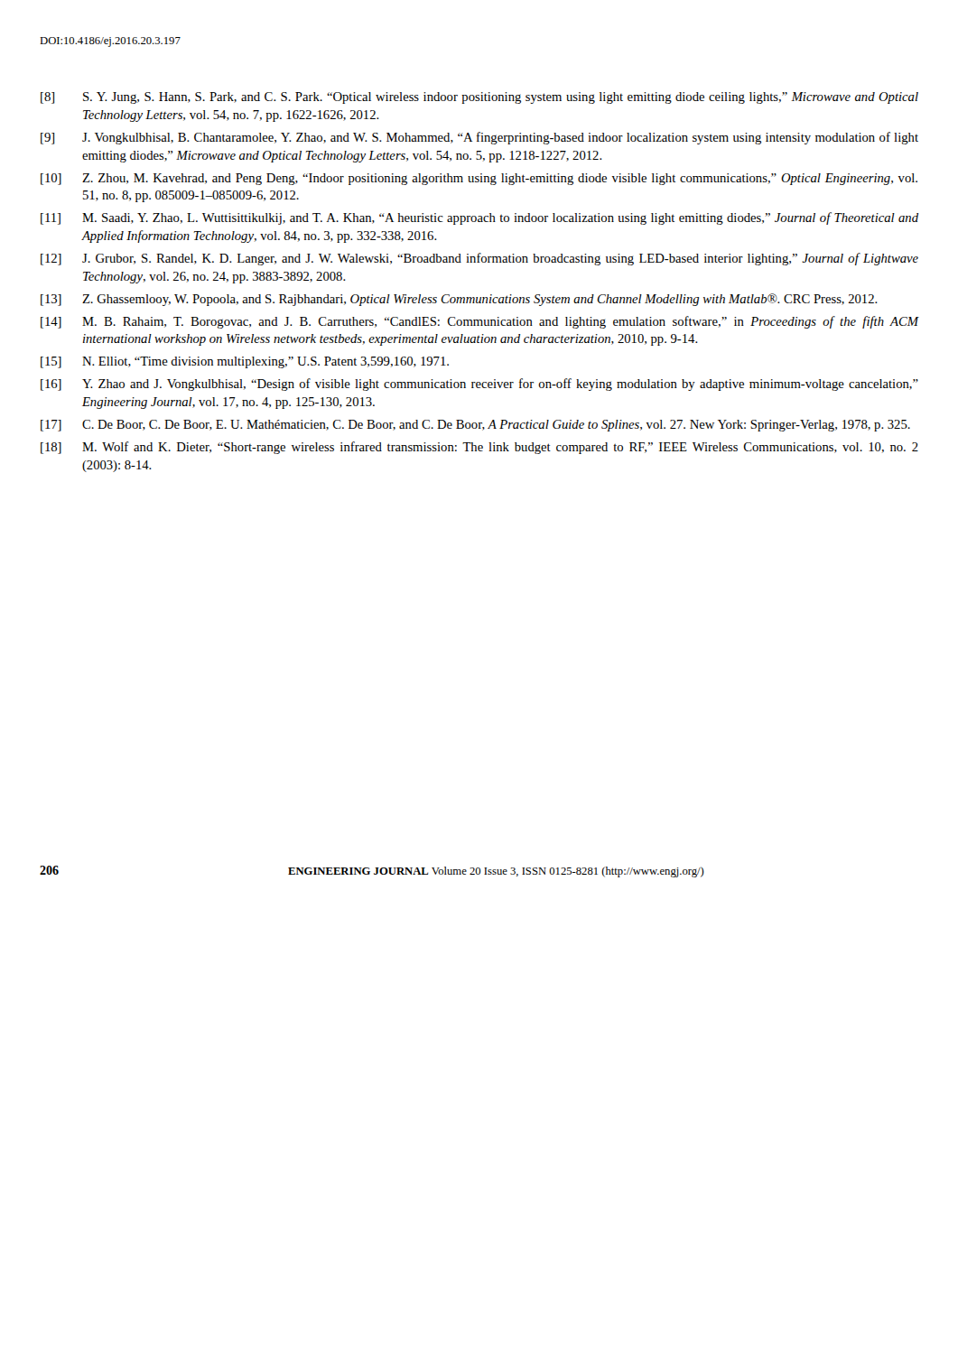DOI:10.4186/ej.2016.20.3.197
[8] S. Y. Jung, S. Hann, S. Park, and C. S. Park. “Optical wireless indoor positioning system using light emitting diode ceiling lights,” Microwave and Optical Technology Letters, vol. 54, no. 7, pp. 1622-1626, 2012.
[9] J. Vongkulbhisal, B. Chantaramolee, Y. Zhao, and W. S. Mohammed, “A fingerprinting‑based indoor localization system using intensity modulation of light emitting diodes,” Microwave and Optical Technology Letters, vol. 54, no. 5, pp. 1218-1227, 2012.
[10] Z. Zhou, M. Kavehrad, and Peng Deng, “Indoor positioning algorithm using light-emitting diode visible light communications,” Optical Engineering, vol. 51, no. 8, pp. 085009-1–085009-6, 2012.
[11] M. Saadi, Y. Zhao, L. Wuttisittikulkij, and T. A. Khan, “A heuristic approach to indoor localization using light emitting diodes,” Journal of Theoretical and Applied Information Technology, vol. 84, no. 3, pp. 332-338, 2016.
[12] J. Grubor, S. Randel, K. D. Langer, and J. W. Walewski, “Broadband information broadcasting using LED-based interior lighting,” Journal of Lightwave Technology, vol. 26, no. 24, pp. 3883-3892, 2008.
[13] Z. Ghassemlooy, W. Popoola, and S. Rajbhandari, Optical Wireless Communications System and Channel Modelling with Matlab®. CRC Press, 2012.
[14] M. B. Rahaim, T. Borogovac, and J. B. Carruthers, “CandlES: Communication and lighting emulation software,” in Proceedings of the fifth ACM international workshop on Wireless network testbeds, experimental evaluation and characterization, 2010, pp. 9-14.
[15] N. Elliot, “Time division multiplexing,” U.S. Patent 3,599,160, 1971.
[16] Y. Zhao and J. Vongkulbhisal, “Design of visible light communication receiver for on-off keying modulation by adaptive minimum-voltage cancelation,” Engineering Journal, vol. 17, no. 4, pp. 125-130, 2013.
[17] C. De Boor, C. De Boor, E. U. Mathématicien, C. De Boor, and C. De Boor, A Practical Guide to Splines, vol. 27. New York: Springer-Verlag, 1978, p. 325.
[18] M. Wolf and K. Dieter, “Short-range wireless infrared transmission: The link budget compared to RF,” IEEE Wireless Communications, vol. 10, no. 2 (2003): 8-14.
206 ENGINEERING JOURNAL Volume 20 Issue 3, ISSN 0125-8281 (http://www.engj.org/)